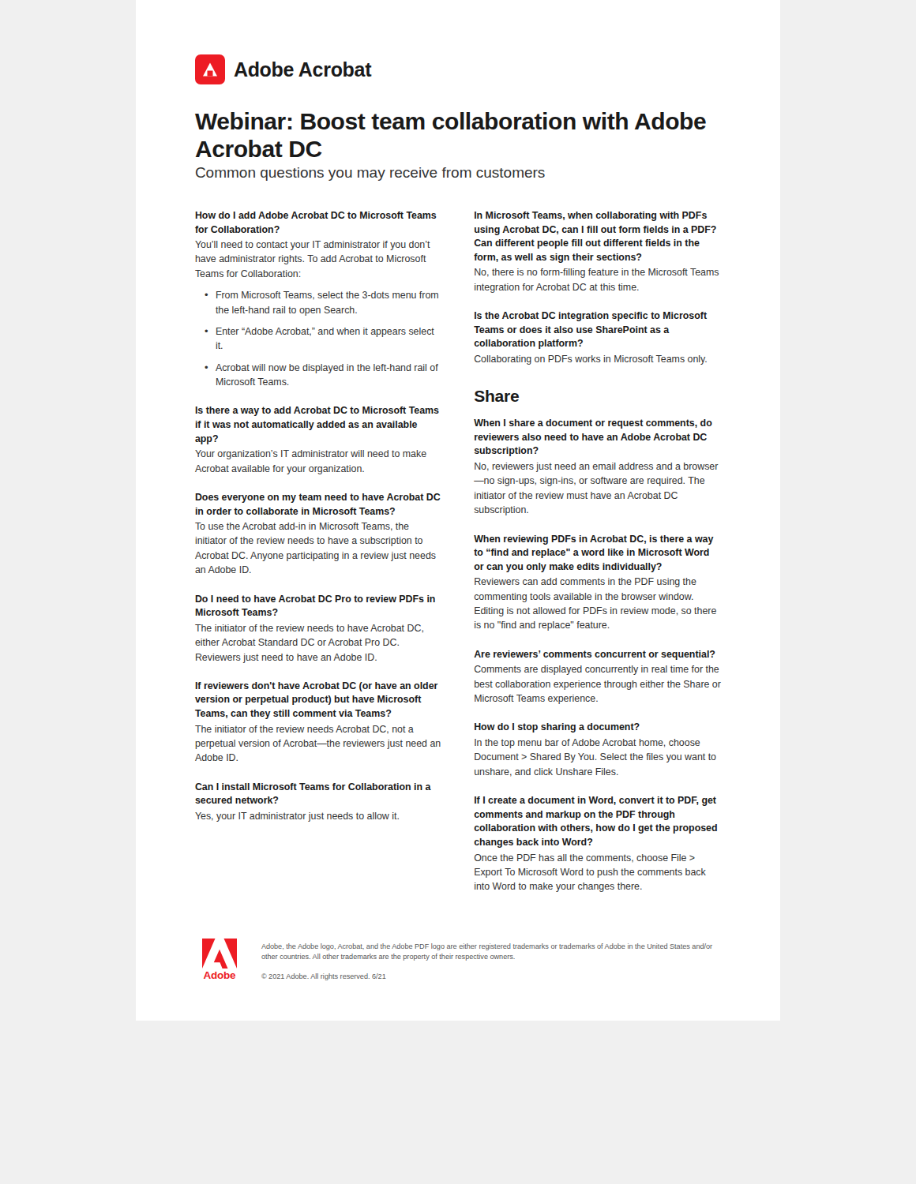Adobe Acrobat
Webinar: Boost team collaboration with Adobe Acrobat DC
Common questions you may receive from customers
How do I add Adobe Acrobat DC to Microsoft Teams for Collaboration?
You’ll need to contact your IT administrator if you don’t have administrator rights. To add Acrobat to Microsoft Teams for Collaboration:
From Microsoft Teams, select the 3-dots menu from the left-hand rail to open Search.
Enter “Adobe Acrobat,” and when it appears select it.
Acrobat will now be displayed in the left-hand rail of Microsoft Teams.
Is there a way to add Acrobat DC to Microsoft Teams if it was not automatically added as an available app?
Your organization’s IT administrator will need to make Acrobat available for your organization.
Does everyone on my team need to have Acrobat DC in order to collaborate in Microsoft Teams?
To use the Acrobat add-in in Microsoft Teams, the initiator of the review needs to have a subscription to Acrobat DC. Anyone participating in a review just needs an Adobe ID.
Do I need to have Acrobat DC Pro to review PDFs in Microsoft Teams?
The initiator of the review needs to have Acrobat DC, either Acrobat Standard DC or Acrobat Pro DC. Reviewers just need to have an Adobe ID.
If reviewers don't have Acrobat DC (or have an older version or perpetual product) but have Microsoft Teams, can they still comment via Teams?
The initiator of the review needs Acrobat DC, not a perpetual version of Acrobat—the reviewers just need an Adobe ID.
Can I install Microsoft Teams for Collaboration in a secured network?
Yes, your IT administrator just needs to allow it.
In Microsoft Teams, when collaborating with PDFs using Acrobat DC, can I fill out form fields in a PDF? Can different people fill out different fields in the form, as well as sign their sections?
No, there is no form-filling feature in the Microsoft Teams integration for Acrobat DC at this time.
Is the Acrobat DC integration specific to Microsoft Teams or does it also use SharePoint as a collaboration platform?
Collaborating on PDFs works in Microsoft Teams only.
Share
When I share a document or request comments, do reviewers also need to have an Adobe Acrobat DC subscription?
No, reviewers just need an email address and a browser—no sign-ups, sign-ins, or software are required. The initiator of the review must have an Acrobat DC subscription.
When reviewing PDFs in Acrobat DC, is there a way to “find and replace" a word like in Microsoft Word or can you only make edits individually?
Reviewers can add comments in the PDF using the commenting tools available in the browser window. Editing is not allowed for PDFs in review mode, so there is no "find and replace" feature.
Are reviewers’ comments concurrent or sequential?
Comments are displayed concurrently in real time for the best collaboration experience through either the Share or Microsoft Teams experience.
How do I stop sharing a document?
In the top menu bar of Adobe Acrobat home, choose Document > Shared By You. Select the files you want to unshare, and click Unshare Files.
If I create a document in Word, convert it to PDF, get comments and markup on the PDF through collaboration with others, how do I get the proposed changes back into Word?
Once the PDF has all the comments, choose File > Export To Microsoft Word to push the comments back into Word to make your changes there.
Adobe
Adobe, the Adobe logo, Acrobat, and the Adobe PDF logo are either registered trademarks or trademarks of Adobe in the United States and/or other countries. All other trademarks are the property of their respective owners.
© 2021 Adobe. All rights reserved. 6/21